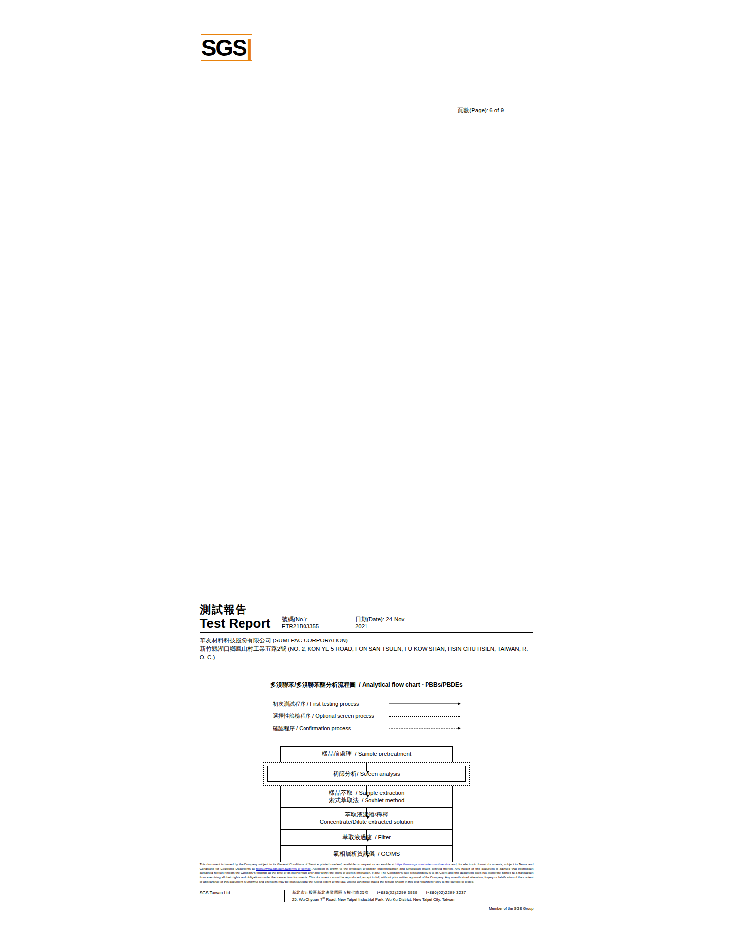SGS|
測試報告
Test Report
號碼(No.): ETR21B03355 日期(Date): 24-Nov-2021 頁數(Page): 6 of 9
華友材料科技股份有限公司 (SUMI-PAC CORPORATION)
新竹縣湖口鄉鳳山村工業五路2號 (NO. 2, KON YE 5 ROAD, FON SAN TSUEN, FU KOW SHAN, HSIN CHU HSIEN, TAIWAN, R. O. C.)
多溴聯苯/多溴聯苯醚分析流程圖 / Analytical flow chart - PBBs/PBDEs
初次測試程序 / First testing process
選擇性篩檢程序 / Optional screen process
確認程序 / Confirmation process
樣品前處理 / Sample pretreatment
初篩分析/ Screen analysis
樣品萃取 / Sample extraction
索式萃取法 / Soxhlet method
萃取液濃縮/稀釋
Concentrate/Dilute extracted solution
萃取液過濾 / Filter
氣相層析質譜儀 / GC/MS
This document is issued by the Company subject to its General Conditions of Service printed overleaf, available on request or accessible at https://www.sgs.com.tw/terms-of-service and, for electronic format documents, subject to Terms and Conditions for Electronic Documents at https://www.sgs.com.tw/terms-of-service. Attention is drawn to the limitation of liability, indemnification and jurisdiction issues defined therein. Any holder of this document is advised that information contained hereon reflects the Company's findings at the time of its intervention only and within the limits of client's instruction, if any. The Company's sole responsibility is to its Client and this document does not exonerate parties to a transaction from exercising all their rights and obligations under the transaction documents. This document cannot be reproduced, except in full, without prior written approval of the Company. Any unauthorized alteration, forgery or falsification of the content or appearance of this document is unlawful and offenders may be prosecuted to the fullest extent of the law. Unless otherwise stated the results shown in this test report refer only to the sample(s) tested.
SGS Taiwan Ltd.
　　　　　　　　
新北市五股區新北產業園區五權七路25號　　t+886(02)2299 3939　　f+886(02)2299 3237
25, Wu Chyuan 7th Road, New Taipei Industrial Park, Wu Ku District, New Taipei City, Taiwan
Member of the SGS Group